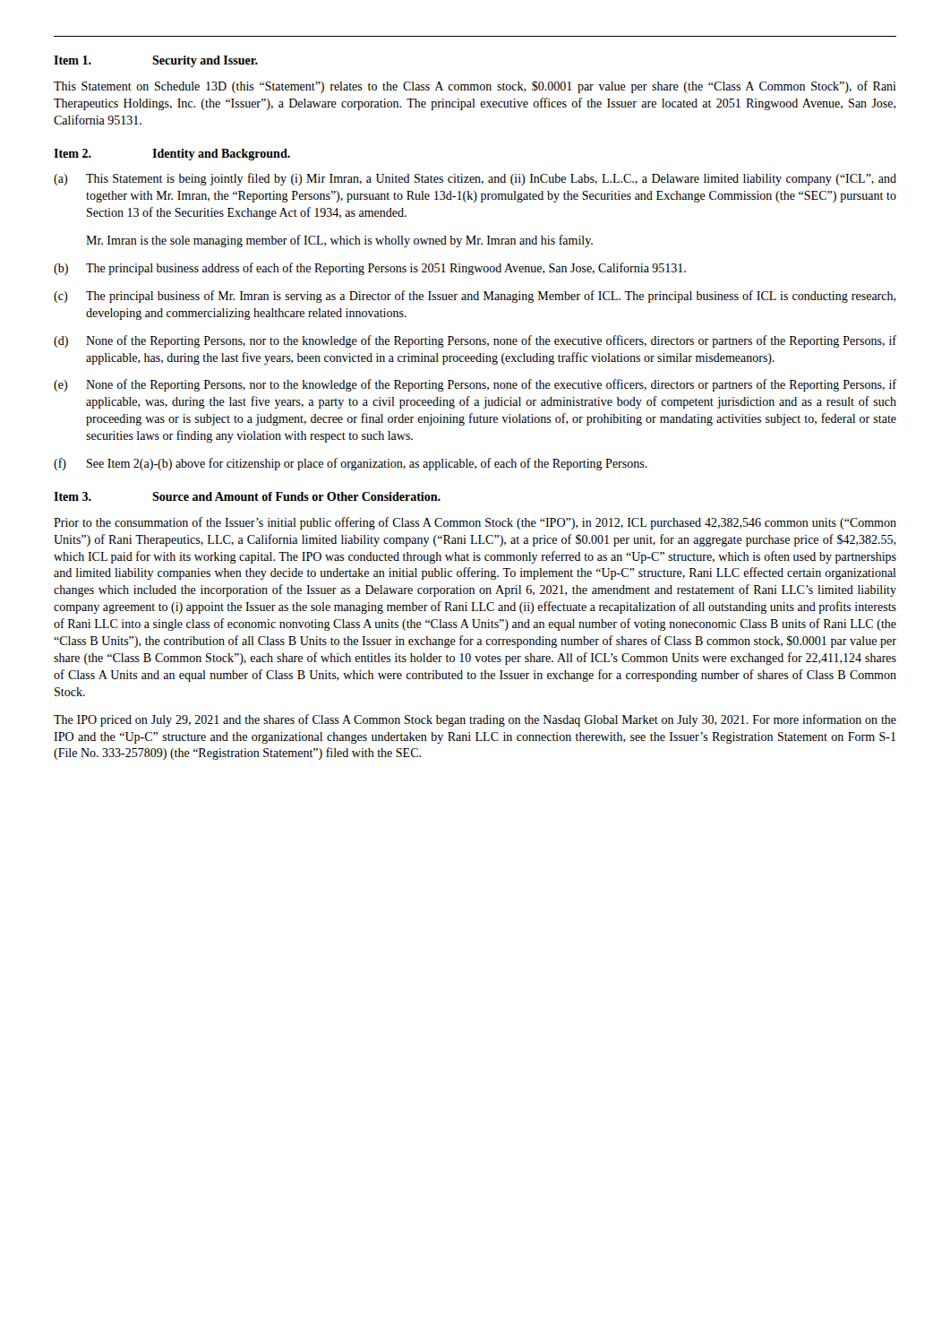Item 1. Security and Issuer.
This Statement on Schedule 13D (this “Statement”) relates to the Class A common stock, $0.0001 par value per share (the “Class A Common Stock”), of Rani Therapeutics Holdings, Inc. (the “Issuer”), a Delaware corporation. The principal executive offices of the Issuer are located at 2051 Ringwood Avenue, San Jose, California 95131.
Item 2. Identity and Background.
(a)
This Statement is being jointly filed by (i) Mir Imran, a United States citizen, and (ii) InCube Labs, L.L.C., a Delaware limited liability company (“ICL”, and together with Mr. Imran, the “Reporting Persons”), pursuant to Rule 13d-1(k) promulgated by the Securities and Exchange Commission (the “SEC”) pursuant to Section 13 of the Securities Exchange Act of 1934, as amended.
Mr. Imran is the sole managing member of ICL, which is wholly owned by Mr. Imran and his family.
(b)
The principal business address of each of the Reporting Persons is 2051 Ringwood Avenue, San Jose, California 95131.
(c)
The principal business of Mr. Imran is serving as a Director of the Issuer and Managing Member of ICL. The principal business of ICL is conducting research, developing and commercializing healthcare related innovations.
(d)
None of the Reporting Persons, nor to the knowledge of the Reporting Persons, none of the executive officers, directors or partners of the Reporting Persons, if applicable, has, during the last five years, been convicted in a criminal proceeding (excluding traffic violations or similar misdemeanors).
(e)
None of the Reporting Persons, nor to the knowledge of the Reporting Persons, none of the executive officers, directors or partners of the Reporting Persons, if applicable, was, during the last five years, a party to a civil proceeding of a judicial or administrative body of competent jurisdiction and as a result of such proceeding was or is subject to a judgment, decree or final order enjoining future violations of, or prohibiting or mandating activities subject to, federal or state securities laws or finding any violation with respect to such laws.
(f)
See Item 2(a)-(b) above for citizenship or place of organization, as applicable, of each of the Reporting Persons.
Item 3. Source and Amount of Funds or Other Consideration.
Prior to the consummation of the Issuer’s initial public offering of Class A Common Stock (the “IPO”), in 2012, ICL purchased 42,382,546 common units (“Common Units”) of Rani Therapeutics, LLC, a California limited liability company (“Rani LLC”), at a price of $0.001 per unit, for an aggregate purchase price of $42,382.55, which ICL paid for with its working capital. The IPO was conducted through what is commonly referred to as an “Up-C” structure, which is often used by partnerships and limited liability companies when they decide to undertake an initial public offering. To implement the “Up-C” structure, Rani LLC effected certain organizational changes which included the incorporation of the Issuer as a Delaware corporation on April 6, 2021, the amendment and restatement of Rani LLC’s limited liability company agreement to (i) appoint the Issuer as the sole managing member of Rani LLC and (ii) effectuate a recapitalization of all outstanding units and profits interests of Rani LLC into a single class of economic nonvoting Class A units (the “Class A Units”) and an equal number of voting noneconomic Class B units of Rani LLC (the “Class B Units”), the contribution of all Class B Units to the Issuer in exchange for a corresponding number of shares of Class B common stock, $0.0001 par value per share (the “Class B Common Stock”), each share of which entitles its holder to 10 votes per share. All of ICL’s Common Units were exchanged for 22,411,124 shares of Class A Units and an equal number of Class B Units, which were contributed to the Issuer in exchange for a corresponding number of shares of Class B Common Stock.
The IPO priced on July 29, 2021 and the shares of Class A Common Stock began trading on the Nasdaq Global Market on July 30, 2021. For more information on the IPO and the “Up-C” structure and the organizational changes undertaken by Rani LLC in connection therewith, see the Issuer’s Registration Statement on Form S-1 (File No. 333-257809) (the “Registration Statement”) filed with the SEC.